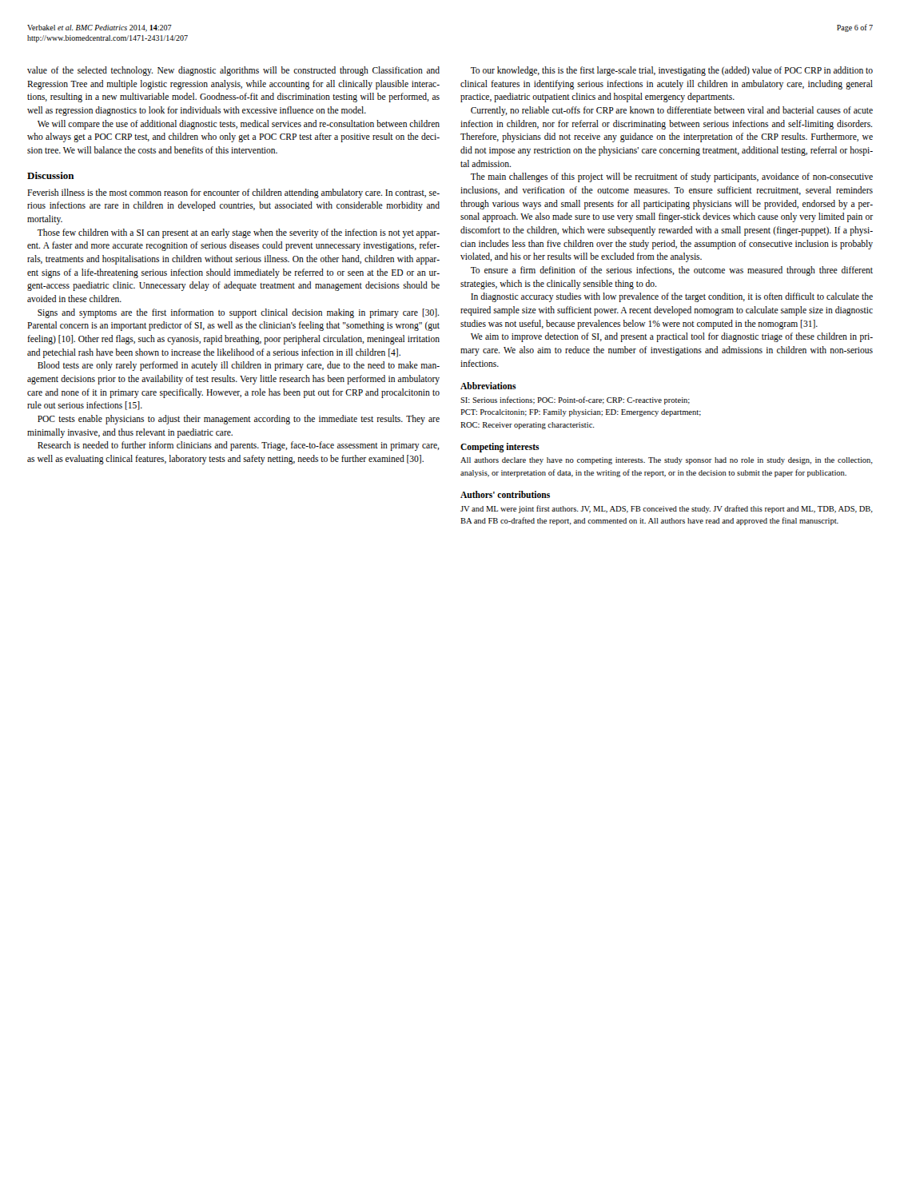Verbakel et al. BMC Pediatrics 2014, 14:207
http://www.biomedcentral.com/1471-2431/14/207
Page 6 of 7
value of the selected technology. New diagnostic algorithms will be constructed through Classification and Regression Tree and multiple logistic regression analysis, while accounting for all clinically plausible interactions, resulting in a new multivariable model. Goodness-of-fit and discrimination testing will be performed, as well as regression diagnostics to look for individuals with excessive influence on the model.
We will compare the use of additional diagnostic tests, medical services and re-consultation between children who always get a POC CRP test, and children who only get a POC CRP test after a positive result on the decision tree. We will balance the costs and benefits of this intervention.
Discussion
Feverish illness is the most common reason for encounter of children attending ambulatory care. In contrast, serious infections are rare in children in developed countries, but associated with considerable morbidity and mortality.
Those few children with a SI can present at an early stage when the severity of the infection is not yet apparent. A faster and more accurate recognition of serious diseases could prevent unnecessary investigations, referrals, treatments and hospitalisations in children without serious illness. On the other hand, children with apparent signs of a life-threatening serious infection should immediately be referred to or seen at the ED or an urgent-access paediatric clinic. Unnecessary delay of adequate treatment and management decisions should be avoided in these children.
Signs and symptoms are the first information to support clinical decision making in primary care [30]. Parental concern is an important predictor of SI, as well as the clinician's feeling that "something is wrong" (gut feeling) [10]. Other red flags, such as cyanosis, rapid breathing, poor peripheral circulation, meningeal irritation and petechial rash have been shown to increase the likelihood of a serious infection in ill children [4].
Blood tests are only rarely performed in acutely ill children in primary care, due to the need to make management decisions prior to the availability of test results. Very little research has been performed in ambulatory care and none of it in primary care specifically. However, a role has been put out for CRP and procalcitonin to rule out serious infections [15].
POC tests enable physicians to adjust their management according to the immediate test results. They are minimally invasive, and thus relevant in paediatric care.
Research is needed to further inform clinicians and parents. Triage, face-to-face assessment in primary care, as well as evaluating clinical features, laboratory tests and safety netting, needs to be further examined [30].
To our knowledge, this is the first large-scale trial, investigating the (added) value of POC CRP in addition to clinical features in identifying serious infections in acutely ill children in ambulatory care, including general practice, paediatric outpatient clinics and hospital emergency departments.
Currently, no reliable cut-offs for CRP are known to differentiate between viral and bacterial causes of acute infection in children, nor for referral or discriminating between serious infections and self-limiting disorders. Therefore, physicians did not receive any guidance on the interpretation of the CRP results. Furthermore, we did not impose any restriction on the physicians' care concerning treatment, additional testing, referral or hospital admission.
The main challenges of this project will be recruitment of study participants, avoidance of non-consecutive inclusions, and verification of the outcome measures. To ensure sufficient recruitment, several reminders through various ways and small presents for all participating physicians will be provided, endorsed by a personal approach. We also made sure to use very small finger-stick devices which cause only very limited pain or discomfort to the children, which were subsequently rewarded with a small present (finger-puppet). If a physician includes less than five children over the study period, the assumption of consecutive inclusion is probably violated, and his or her results will be excluded from the analysis.
To ensure a firm definition of the serious infections, the outcome was measured through three different strategies, which is the clinically sensible thing to do.
In diagnostic accuracy studies with low prevalence of the target condition, it is often difficult to calculate the required sample size with sufficient power. A recent developed nomogram to calculate sample size in diagnostic studies was not useful, because prevalences below 1% were not computed in the nomogram [31].
We aim to improve detection of SI, and present a practical tool for diagnostic triage of these children in primary care. We also aim to reduce the number of investigations and admissions in children with non-serious infections.
Abbreviations
SI: Serious infections; POC: Point-of-care; CRP: C-reactive protein;
PCT: Procalcitonin; FP: Family physician; ED: Emergency department;
ROC: Receiver operating characteristic.
Competing interests
All authors declare they have no competing interests. The study sponsor had no role in study design, in the collection, analysis, or interpretation of data, in the writing of the report, or in the decision to submit the paper for publication.
Authors' contributions
JV and ML were joint first authors. JV, ML, ADS, FB conceived the study. JV drafted this report and ML, TDB, ADS, DB, BA and FB co-drafted the report, and commented on it. All authors have read and approved the final manuscript.